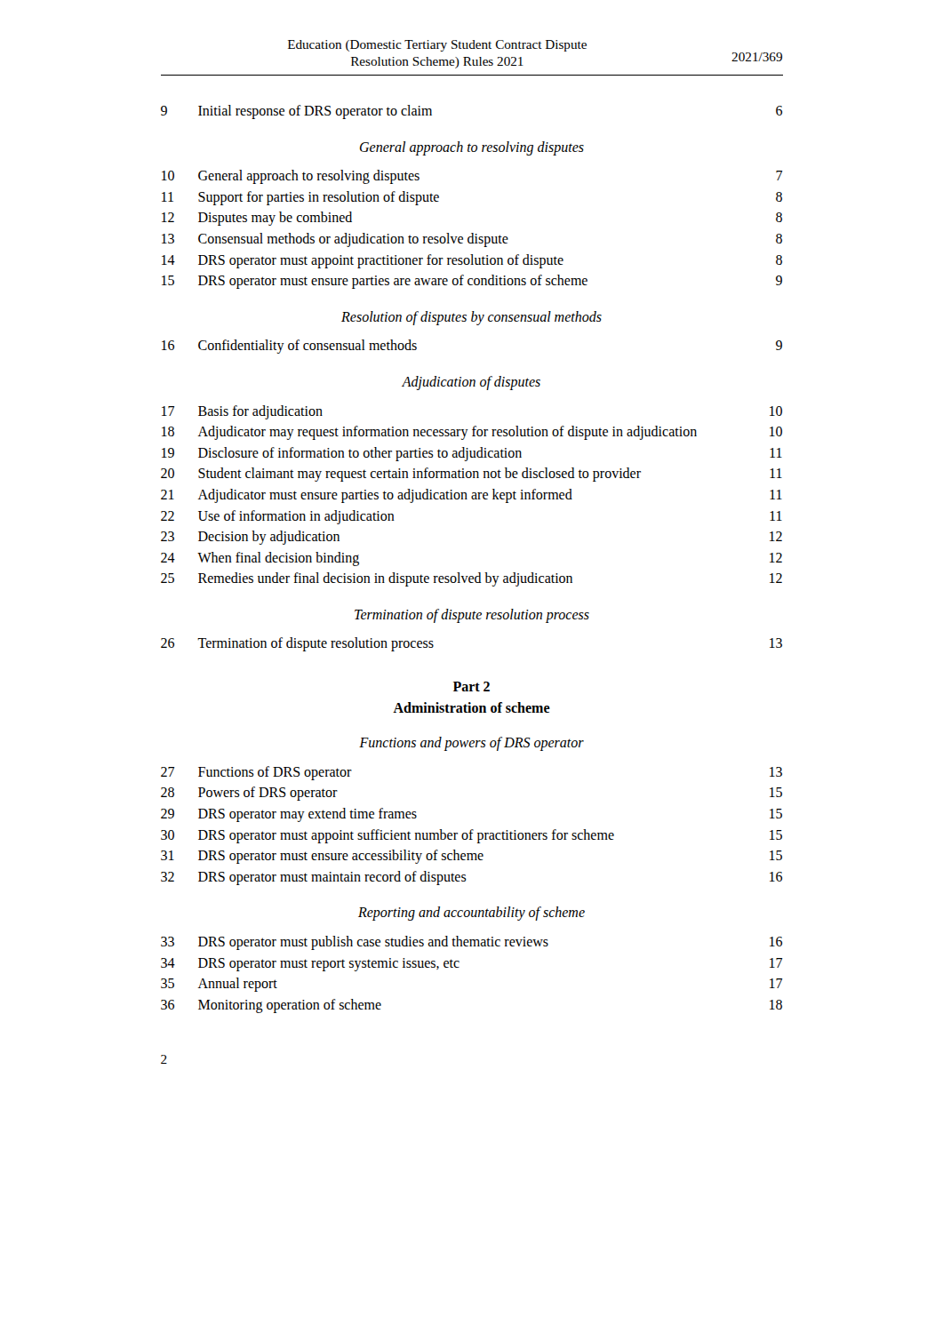Education (Domestic Tertiary Student Contract Dispute
Resolution Scheme) Rules 2021
2021/369
| 9 | Initial response of DRS operator to claim | 6 |
General approach to resolving disputes
| 10 | General approach to resolving disputes | 7 |
| 11 | Support for parties in resolution of dispute | 8 |
| 12 | Disputes may be combined | 8 |
| 13 | Consensual methods or adjudication to resolve dispute | 8 |
| 14 | DRS operator must appoint practitioner for resolution of dispute | 8 |
| 15 | DRS operator must ensure parties are aware of conditions of scheme | 9 |
Resolution of disputes by consensual methods
| 16 | Confidentiality of consensual methods | 9 |
Adjudication of disputes
| 17 | Basis for adjudication | 10 |
| 18 | Adjudicator may request information necessary for resolution of dispute in adjudication | 10 |
| 19 | Disclosure of information to other parties to adjudication | 11 |
| 20 | Student claimant may request certain information not be disclosed to provider | 11 |
| 21 | Adjudicator must ensure parties to adjudication are kept informed | 11 |
| 22 | Use of information in adjudication | 11 |
| 23 | Decision by adjudication | 12 |
| 24 | When final decision binding | 12 |
| 25 | Remedies under final decision in dispute resolved by adjudication | 12 |
Termination of dispute resolution process
| 26 | Termination of dispute resolution process | 13 |
Part 2
Administration of scheme
Functions and powers of DRS operator
| 27 | Functions of DRS operator | 13 |
| 28 | Powers of DRS operator | 15 |
| 29 | DRS operator may extend time frames | 15 |
| 30 | DRS operator must appoint sufficient number of practitioners for scheme | 15 |
| 31 | DRS operator must ensure accessibility of scheme | 15 |
| 32 | DRS operator must maintain record of disputes | 16 |
Reporting and accountability of scheme
| 33 | DRS operator must publish case studies and thematic reviews | 16 |
| 34 | DRS operator must report systemic issues, etc | 17 |
| 35 | Annual report | 17 |
| 36 | Monitoring operation of scheme | 18 |
2